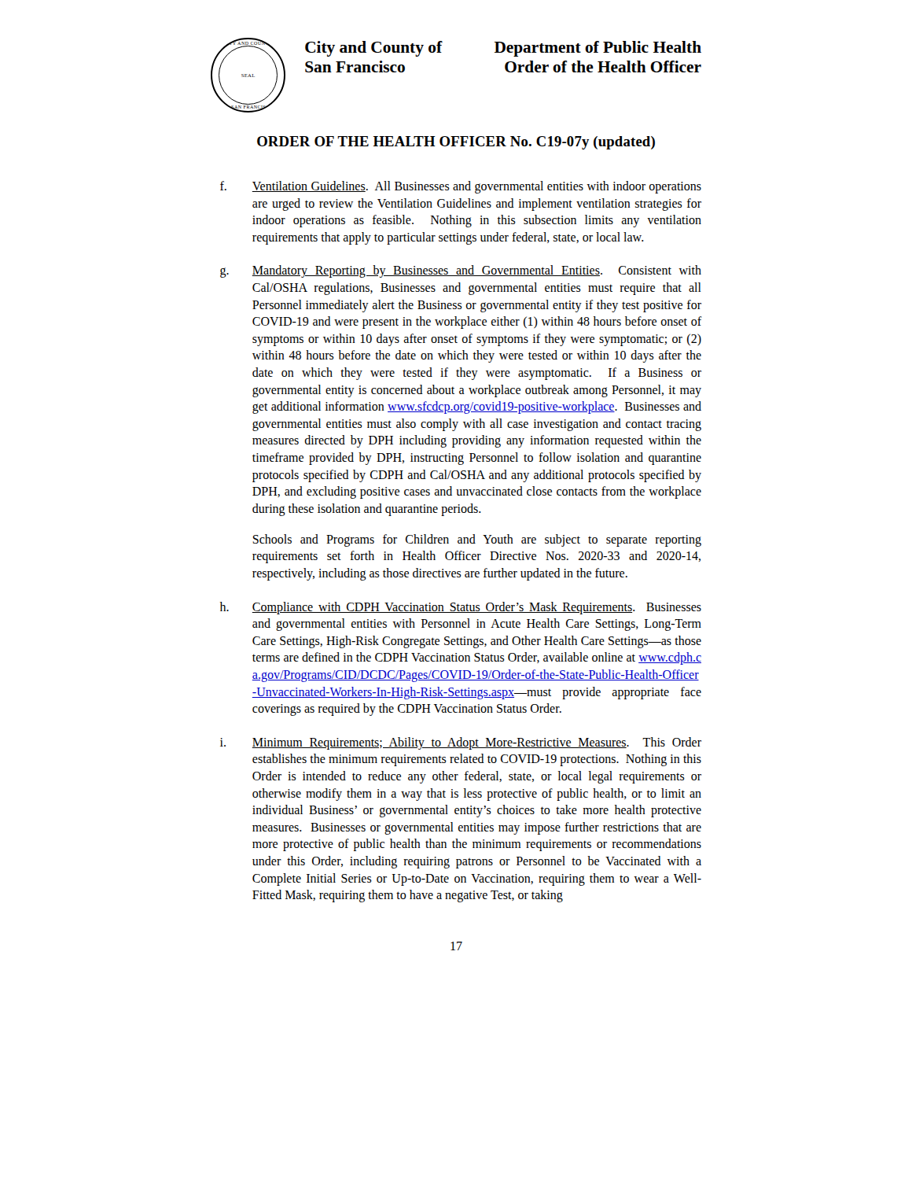CITY AND COUNTY
SEAL
OF SAN FRANCISCO
City and County of
San Francisco
Department of Public Health
Order of the Health Officer
ORDER OF THE HEALTH OFFICER No. C19-07y (updated)
f. Ventilation Guidelines. All Businesses and governmental entities with indoor operations are urged to review the Ventilation Guidelines and implement ventilation strategies for indoor operations as feasible. Nothing in this subsection limits any ventilation requirements that apply to particular settings under federal, state, or local law.
g. Mandatory Reporting by Businesses and Governmental Entities. Consistent with Cal/OSHA regulations, Businesses and governmental entities must require that all Personnel immediately alert the Business or governmental entity if they test positive for COVID-19 and were present in the workplace either (1) within 48 hours before onset of symptoms or within 10 days after onset of symptoms if they were symptomatic; or (2) within 48 hours before the date on which they were tested or within 10 days after the date on which they were tested if they were asymptomatic. If a Business or governmental entity is concerned about a workplace outbreak among Personnel, it may get additional information www.sfcdcp.org/covid19-positive-workplace. Businesses and governmental entities must also comply with all case investigation and contact tracing measures directed by DPH including providing any information requested within the timeframe provided by DPH, instructing Personnel to follow isolation and quarantine protocols specified by CDPH and Cal/OSHA and any additional protocols specified by DPH, and excluding positive cases and unvaccinated close contacts from the workplace during these isolation and quarantine periods.
Schools and Programs for Children and Youth are subject to separate reporting requirements set forth in Health Officer Directive Nos. 2020-33 and 2020-14, respectively, including as those directives are further updated in the future.
h. Compliance with CDPH Vaccination Status Order’s Mask Requirements. Businesses and governmental entities with Personnel in Acute Health Care Settings, Long-Term Care Settings, High-Risk Congregate Settings, and Other Health Care Settings—as those terms are defined in the CDPH Vaccination Status Order, available online at www.cdph.ca.gov/Programs/CID/DCDC/Pages/COVID-19/Order-of-the-State-Public-Health-Officer-Unvaccinated-Workers-In-High-Risk-Settings.aspx—must provide appropriate face coverings as required by the CDPH Vaccination Status Order.
i. Minimum Requirements; Ability to Adopt More-Restrictive Measures. This Order establishes the minimum requirements related to COVID-19 protections. Nothing in this Order is intended to reduce any other federal, state, or local legal requirements or otherwise modify them in a way that is less protective of public health, or to limit an individual Business’ or governmental entity’s choices to take more health protective measures. Businesses or governmental entities may impose further restrictions that are more protective of public health than the minimum requirements or recommendations under this Order, including requiring patrons or Personnel to be Vaccinated with a Complete Initial Series or Up-to-Date on Vaccination, requiring them to wear a Well-Fitted Mask, requiring them to have a negative Test, or taking
17